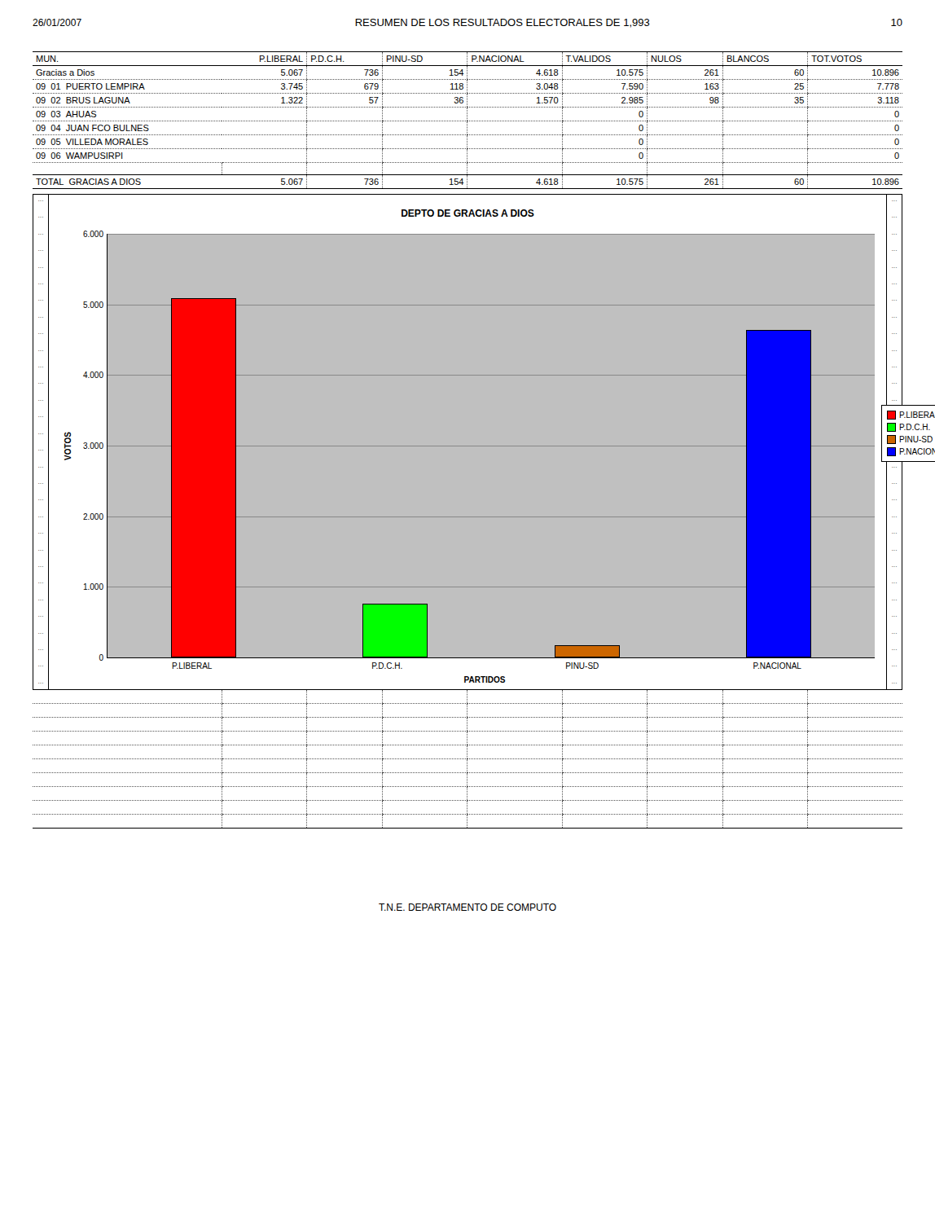26/01/2007
RESUMEN DE LOS RESULTADOS ELECTORALES DE 1,993
10
| MUN. | P.LIBERAL | P.D.C.H. | PINU-SD | P.NACIONAL | T.VALIDOS | NULOS | BLANCOS | TOT.VOTOS |
| --- | --- | --- | --- | --- | --- | --- | --- | --- |
| Gracias a Dios | 5.067 | 736 | 154 | 4.618 | 10.575 | 261 | 60 | 10.896 |
| 09 01 PUERTO LEMPIRA | 3.745 | 679 | 118 | 3.048 | 7.590 | 163 | 25 | 7.778 |
| 09 02 BRUS LAGUNA | 1.322 | 57 | 36 | 1.570 | 2.985 | 98 | 35 | 3.118 |
| 09 03 AHUAS | | | | | 0 | | | 0 |
| 09 04 JUAN FCO BULNES | | | | | 0 | | | 0 |
| 09 05 VILLEDA MORALES | | | | | 0 | | | 0 |
| 09 06 WAMPUSIRPI | | | | | 0 | | | 0 |
| TOTAL GRACIAS A DIOS | 5.067 | 736 | 154 | 4.618 | 10.575 | 261 | 60 | 10.896 |
········· ········· ········· ········· ········· ········· ········· ········· ········· ·········
DEPTO DE GRACIAS A DIOS
VOTOS
6.000
5.000
4.000
3.000
2.000
1.000
0
P.LIBERAL
P.D.C.H.
PINU-SD
P.NACIONAL
P.LIBERAL P.D.C.H. PINU-SD P.NACIONAL
PARTIDOS
········· ········· ········· ········· ········· ········· ········· ········· ········· ·········
T.N.E. DEPARTAMENTO DE COMPUTO